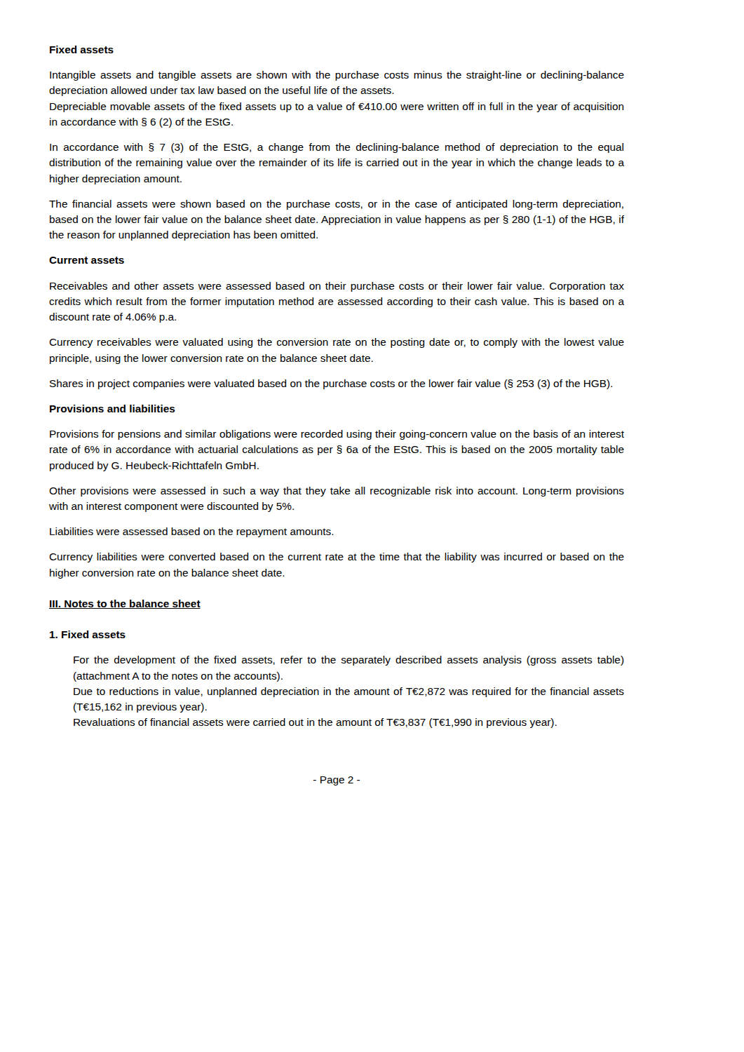Fixed assets
Intangible assets and tangible assets are shown with the purchase costs minus the straight-line or declining-balance depreciation allowed under tax law based on the useful life of the assets.
Depreciable movable assets of the fixed assets up to a value of €410.00 were written off in full in the year of acquisition in accordance with § 6 (2) of the EStG.
In accordance with § 7 (3) of the EStG, a change from the declining-balance method of depreciation to the equal distribution of the remaining value over the remainder of its life is carried out in the year in which the change leads to a higher depreciation amount.
The financial assets were shown based on the purchase costs, or in the case of anticipated long-term depreciation, based on the lower fair value on the balance sheet date. Appreciation in value happens as per § 280 (1-1) of the HGB, if the reason for unplanned depreciation has been omitted.
Current assets
Receivables and other assets were assessed based on their purchase costs or their lower fair value. Corporation tax credits which result from the former imputation method are assessed according to their cash value. This is based on a discount rate of 4.06% p.a.
Currency receivables were valuated using the conversion rate on the posting date or, to comply with the lowest value principle, using the lower conversion rate on the balance sheet date.
Shares in project companies were valuated based on the purchase costs or the lower fair value (§ 253 (3) of the HGB).
Provisions and liabilities
Provisions for pensions and similar obligations were recorded using their going-concern value on the basis of an interest rate of 6% in accordance with actuarial calculations as per § 6a of the EStG. This is based on the 2005 mortality table produced by G. Heubeck-Richttafeln GmbH.
Other provisions were assessed in such a way that they take all recognizable risk into account. Long-term provisions with an interest component were discounted by 5%.
Liabilities were assessed based on the repayment amounts.
Currency liabilities were converted based on the current rate at the time that the liability was incurred or based on the higher conversion rate on the balance sheet date.
III. Notes to the balance sheet
1. Fixed assets
For the development of the fixed assets, refer to the separately described assets analysis (gross assets table) (attachment A to the notes on the accounts).
Due to reductions in value, unplanned depreciation in the amount of T€2,872 was required for the financial assets (T€15,162 in previous year).
Revaluations of financial assets were carried out in the amount of T€3,837 (T€1,990 in previous year).
- Page 2 -